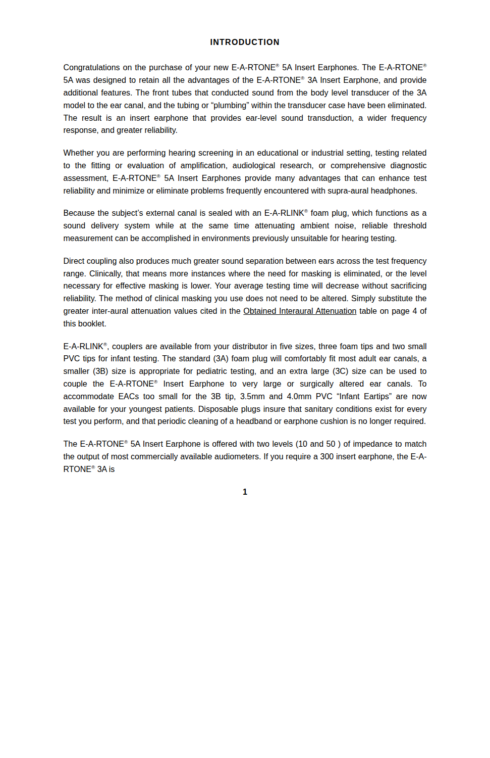INTRODUCTION
Congratulations on the purchase of your new E-A-RTONE® 5A Insert Earphones. The E-A-RTONE® 5A was designed to retain all the advantages of the E-A-RTONE® 3A Insert Earphone, and provide additional features. The front tubes that conducted sound from the body level transducer of the 3A model to the ear canal, and the tubing or “plumbing” within the transducer case have been eliminated. The result is an insert earphone that provides ear-level sound transduction, a wider frequency response, and greater reliability.
Whether you are performing hearing screening in an educational or industrial setting, testing related to the fitting or evaluation of amplification, audiological research, or comprehensive diagnostic assessment, E-A-RTONE® 5A Insert Earphones provide many advantages that can enhance test reliability and minimize or eliminate problems frequently encountered with supra-aural headphones.
Because the subject’s external canal is sealed with an E-A-RLINK® foam plug, which functions as a sound delivery system while at the same time attenuating ambient noise, reliable threshold measurement can be accomplished in environments previously unsuitable for hearing testing.
Direct coupling also produces much greater sound separation between ears across the test frequency range. Clinically, that means more instances where the need for masking is eliminated, or the level necessary for effective masking is lower. Your average testing time will decrease without sacrificing reliability. The method of clinical masking you use does not need to be altered. Simply substitute the greater inter-aural attenuation values cited in the Obtained Interaural Attenuation table on page 4 of this booklet.
E-A-RLINK®, couplers are available from your distributor in five sizes, three foam tips and two small PVC tips for infant testing. The standard (3A) foam plug will comfortably fit most adult ear canals, a smaller (3B) size is appropriate for pediatric testing, and an extra large (3C) size can be used to couple the E-A-RTONE® Insert Earphone to very large or surgically altered ear canals. To accommodate EACs too small for the 3B tip, 3.5mm and 4.0mm PVC “Infant Eartips” are now available for your youngest patients. Disposable plugs insure that sanitary conditions exist for every test you perform, and that periodic cleaning of a headband or earphone cushion is no longer required.
The E-A-RTONE® 5A Insert Earphone is offered with two levels (10 and 50 ) of impedance to match the output of most commercially available audiometers. If you require a 300 insert earphone, the E-A-RTONE® 3A is
1